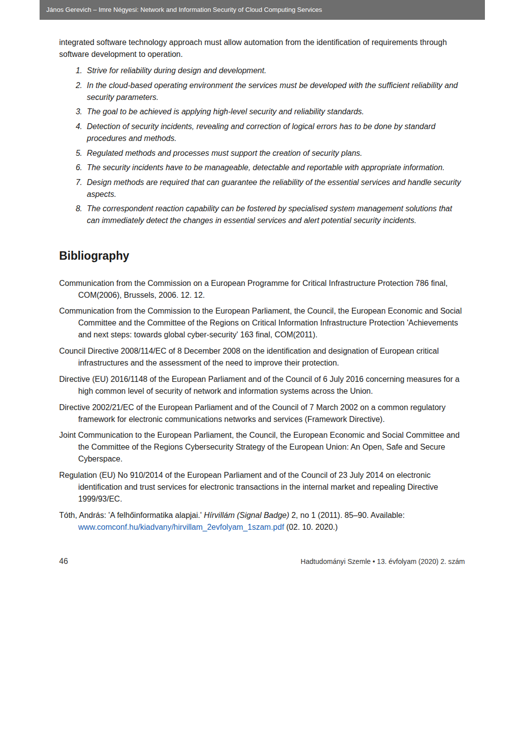János Gerevich – Imre Négyesi: Network and Information Security of Cloud Computing Services
integrated software technology approach must allow automation from the identification of requirements through software development to operation.
Strive for reliability during design and development.
In the cloud-based operating environment the services must be developed with the sufficient reliability and security parameters.
The goal to be achieved is applying high-level security and reliability standards.
Detection of security incidents, revealing and correction of logical errors has to be done by standard procedures and methods.
Regulated methods and processes must support the creation of security plans.
The security incidents have to be manageable, detectable and reportable with appropriate information.
Design methods are required that can guarantee the reliability of the essential services and handle security aspects.
The correspondent reaction capability can be fostered by specialised system management solutions that can immediately detect the changes in essential services and alert potential security incidents.
Bibliography
Communication from the Commission on a European Programme for Critical Infrastructure Protection 786 final, COM(2006), Brussels, 2006. 12. 12.
Communication from the Commission to the European Parliament, the Council, the European Economic and Social Committee and the Committee of the Regions on Critical Information Infrastructure Protection 'Achievements and next steps: towards global cyber-security' 163 final, COM(2011).
Council Directive 2008/114/EC of 8 December 2008 on the identification and designation of European critical infrastructures and the assessment of the need to improve their protection.
Directive (EU) 2016/1148 of the European Parliament and of the Council of 6 July 2016 concerning measures for a high common level of security of network and information systems across the Union.
Directive 2002/21/EC of the European Parliament and of the Council of 7 March 2002 on a common regulatory framework for electronic communications networks and services (Framework Directive).
Joint Communication to the European Parliament, the Council, the European Economic and Social Committee and the Committee of the Regions Cybersecurity Strategy of the European Union: An Open, Safe and Secure Cyberspace.
Regulation (EU) No 910/2014 of the European Parliament and of the Council of 23 July 2014 on electronic identification and trust services for electronic transactions in the internal market and repealing Directive 1999/93/EC.
Tóth, András: 'A felhőinformatika alapjai.' Hírvillám (Signal Badge) 2, no 1 (2011). 85–90. Available: www.comconf.hu/kiadvany/hirvillam_2evfolyam_1szam.pdf (02. 10. 2020.)
46 Hadtudományi Szemle • 13. évfolyam (2020) 2. szám